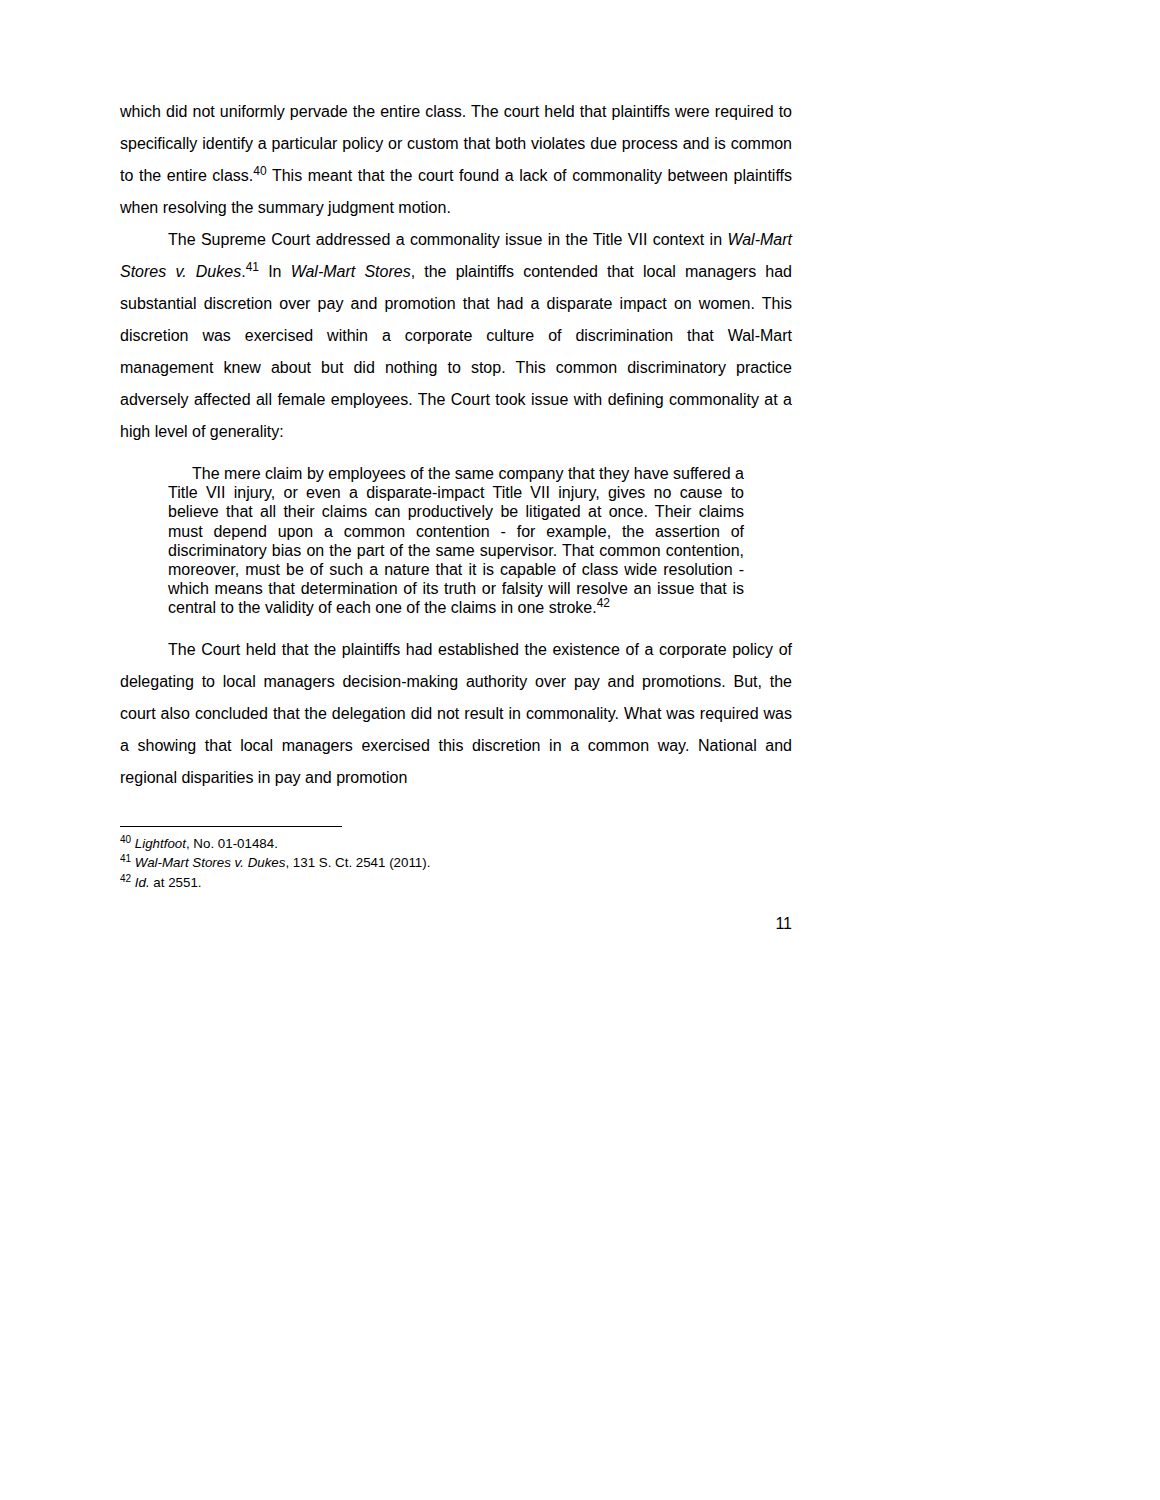which did not uniformly pervade the entire class. The court held that plaintiffs were required to specifically identify a particular policy or custom that both violates due process and is common to the entire class.40 This meant that the court found a lack of commonality between plaintiffs when resolving the summary judgment motion.
The Supreme Court addressed a commonality issue in the Title VII context in Wal-Mart Stores v. Dukes.41 In Wal-Mart Stores, the plaintiffs contended that local managers had substantial discretion over pay and promotion that had a disparate impact on women. This discretion was exercised within a corporate culture of discrimination that Wal-Mart management knew about but did nothing to stop. This common discriminatory practice adversely affected all female employees. The Court took issue with defining commonality at a high level of generality:
The mere claim by employees of the same company that they have suffered a Title VII injury, or even a disparate-impact Title VII injury, gives no cause to believe that all their claims can productively be litigated at once. Their claims must depend upon a common contention - for example, the assertion of discriminatory bias on the part of the same supervisor. That common contention, moreover, must be of such a nature that it is capable of class wide resolution - which means that determination of its truth or falsity will resolve an issue that is central to the validity of each one of the claims in one stroke.42
The Court held that the plaintiffs had established the existence of a corporate policy of delegating to local managers decision-making authority over pay and promotions. But, the court also concluded that the delegation did not result in commonality. What was required was a showing that local managers exercised this discretion in a common way. National and regional disparities in pay and promotion
40 Lightfoot, No. 01-01484.
41 Wal-Mart Stores v. Dukes, 131 S. Ct. 2541 (2011).
42 Id. at 2551.
11